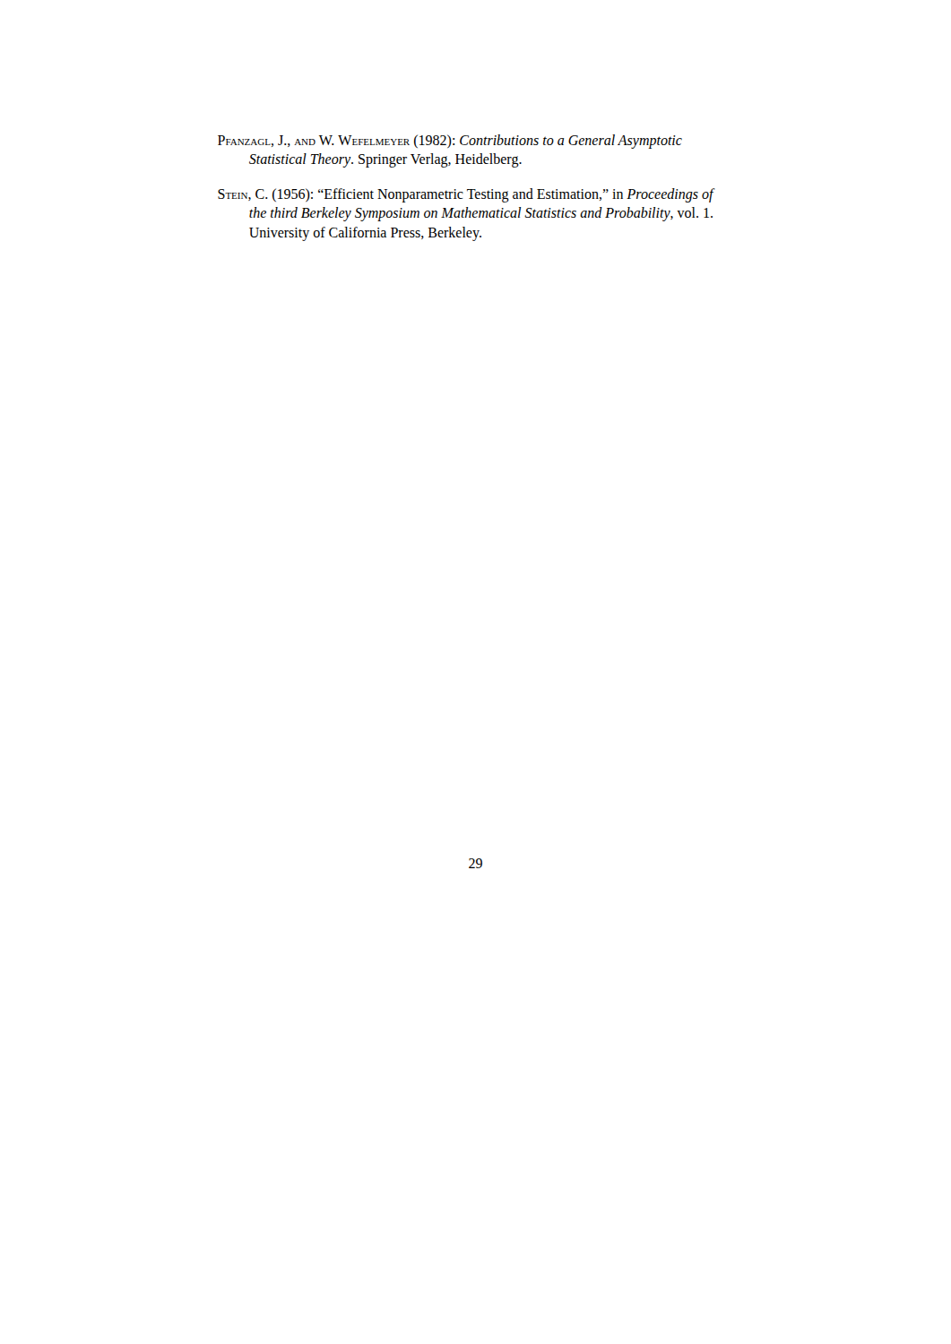Pfanzagl, J., and W. Wefelmeyer (1982): Contributions to a General Asymptotic Statistical Theory. Springer Verlag, Heidelberg.
Stein, C. (1956): “Efficient Nonparametric Testing and Estimation,” in Proceedings of the third Berkeley Symposium on Mathematical Statistics and Probability, vol. 1. University of California Press, Berkeley.
29